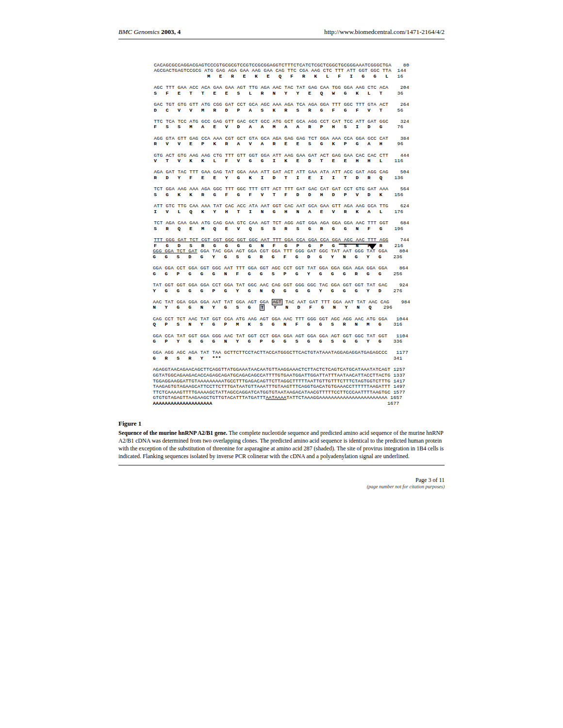BMC Genomics 2003, 4
http://www.biomedcentral.com/1471-2164/4/2
CACAGCGCCAGGACGAGTCCCGTGCGCGTCCGTCCGCGGAGGTCTTTCTCATCTCGCTCGGCTGCGGGAAATCGGGCTGA    80
AGCGACTGAGTCCGCG ATG GAG AGA GAA AAG GAA CAG TTC CGA AAG CTC TTT ATT GGT GGC TTA  144
                  M   E   R   E   K   E   Q   F   R   K   L   F   I   G   G   L   16

AGC TTT GAA ACC ACA GAA GAA AGT TTG AGA AAC TAC TAT GAG CAA TGG GGA AAG CTC ACA    204
S   F   E   T   T   E   E   S   L   R   N   Y   Y   E   Q   W   G   K   L   T     36

GAC TGT GTG GTT ATG CGG GAT CCT GCA AGC AAA AGA TCA AGA GGA TTT GGC TTT GTA ACT    264
D   C   V   V   M   R   D   P   A   S   K   R   S   R   G   F   G   F   V   T     56

TTC TCA TCC ATG GCC GAG GTT GAC GCT GCC ATG GCT GCA AGG CCT CAT TCC ATT GAT GGC    324
F   S   S   M   A   E   V   D   A   A   M   A   A   R   P   H   S   I   D   G     76

AGG GTA GTT GAG CCA AAA CGT GCT GTA GCA AGA GAG GAG TCT GGA AAA CCA GGA GCC CAT    384
R   V   V   E   P   K   R   A   V   A   R   E   E   S   G   K   P   G   A   H     96

GTG ACT GTG AAG AAG CTG TTT GTT GGT GGA ATT AAG GAA GAT ACT GAG GAA CAC CAC CTT    444
V   T   V   K   K   L   F   V   G   G   I   K   E   D   T   E   E   H   H   L    116

AGA GAT TAC TTT GAA GAG TAT GGA AAA ATT GAT ACT ATT GAA ATA ATT ACC GAT AGG CAG    504
R   D   Y   F   E   E   Y   G   K   I   D   T   I   E   I   I   T   D   R   Q    136

TCT GGA AAG AAA AGA GGC TTT GGC TTT GTT ACT TTT GAT GAC CAT GAT CCT GTG GAT AAA    564
S   G   K   K   R   G   F   G   F   V   T   F   D   D   H   D   P   V   D   K    156

ATT GTC TTG CAA AAA TAT CAC ACC ATA AAT GGT CAC AAT GCA GAA GTT AGA AAG GCA TTG    624
I   V   L   Q   K   Y   H   T   I   N   G   H   N   A   E   V   R   K   A   L    176

TCT AGA CAA GAA ATG CAG GAA GTC CAA AGT TCT AGG AGT GGA AGA GGA GGA AAC TTT GGT    684
S   R   Q   E   M   Q   E   V   Q   S   S   R   S   G   R   G   G   N   F   G    196

TTT GGG GAT TCT CGT GGT GGC GGT GGC AAT TTT GGA CCA GGA CCA GGA AGC AAC TTT AGG    744
F   G   D   S   R   G   G   G   G   N   F   G   P   G   P   G   S   N   F   R    216
GGG GGA TCT GAT GGA TAC GGA AGT GGA CGT GGA TTT GGG GAT GGC TAT AAT GGG TAT GGA    804
G   G   S   D   G   Y   G   S   G   R   G   F   G   D   G   Y   N   G   Y   G    236

GGA GGA CCT GGA GGT GGC AAT TTT GGA GGT AGC CCT GGT TAT GGA GGA GGA AGA GGA GGA    864
G   G   P   G   G   G   N   F   G   G   S   P   G   Y   G   G   G   R   G   G    256

TAT GGT GGT GGA GGA CCT GGA TAT GGC AAC CAG GGT GGG GGC TAC GGA GGT GGT TAT GAC    924
Y   G   G   G   G   P   G   Y   G   N   Q   G   G   G   Y   G   G   G   Y   D    276

AAC TAT GGA GGA GGA AAT TAT GGA AGT GGA AGT TAC AAT GAT TTT GGA AAT TAT AAC CAG    984
N   Y   G   G   N   Y   G   S   G   T   Y   N   D   F   G   N   Y   N   Q    296

CAG CCT TCT AAC TAT GGT CCA ATG AAG AGT GGA AAC TTT GGG GGT AGC AGG AAC ATG GGA   1044
Q   P   S   N   Y   G   P   M   K   S   G   N   F   G   G   S   R   N   M   G    316

GGA CCA TAT GGT GGA GGG AAC TAT GGT CCT GGA GGA AGT GGA GGA AGT GGT GGC TAT GGT   1104
G   P   Y   G   G   G   N   Y   G   P   G   G   S   G   G   S   G   G   Y   G    336

GGA AGG AGC AGA TAT TAA GCTTCTTCCTACTTACCATGGGCTTCACTGTATAAATAGGAGAGGATGAGAGCCC   1177
G   R   S   R   Y   ***                                                          341

AGAGGTAACAGAACAGCTTCAGGTTATGGAAATAACAATGTTAAGGAAACTCTTACTCTCAGTCATGCATAAATATCAGT 1257
GGTATGGCAGAAGACACCAGAGCAGATGCAGACAGCCATTTTGTGAATGGATTGGATTATTTAATAACATTACCTTACTG 1337
TGGAGGAAGGATTGTAAAAAAAAATGCCTTTGAGACAGTTCTTAGGCTTTTTAATTGTTGTTTCTTTCTAGTGGTCTTTG 1417
TAAGAGTGTAGAAGCATTCCTTCTTTGATAATGTTAAATTTGTAAGTTTCAGGTGACATGTGAAACCTTTTTTAAGATTT 1497
TTCTCAAAAGTTTTGAAAAGCTATTAGCCAGGATCATGGTGTAATAAGACATAACGTTTTTCCTTCCCAATTTTAAGTGC 1577
GTGTGTAGAGTTAAGAAGCTGTTGTACATTTATGATTTAATAAAATATTCTAAAGGAAAAAAAAAAAAAAAAAAAAAAA 1657
AAAAAAAAAAAAAAAAAAAA                                                           1677
Figure 1 Sequence of the murine hnRNP A2/B1 gene. The complete nucleotide sequence and predicted amino acid sequence of the murine hnRNP A2/B1 cDNA was determined from two overlapping clones. The predicted amino acid sequence is identical to the predicted human protein with the exception of the substitution of threonine for asparagine at amino acid 287 (shaded). The site of provirus integration in 1B4 cells is indicated. Flanking sequences isolated by inverse PCR colinerar with the cDNA and a polyadenylation signal are underlined.
Page 3 of 11
(page number not for citation purposes)